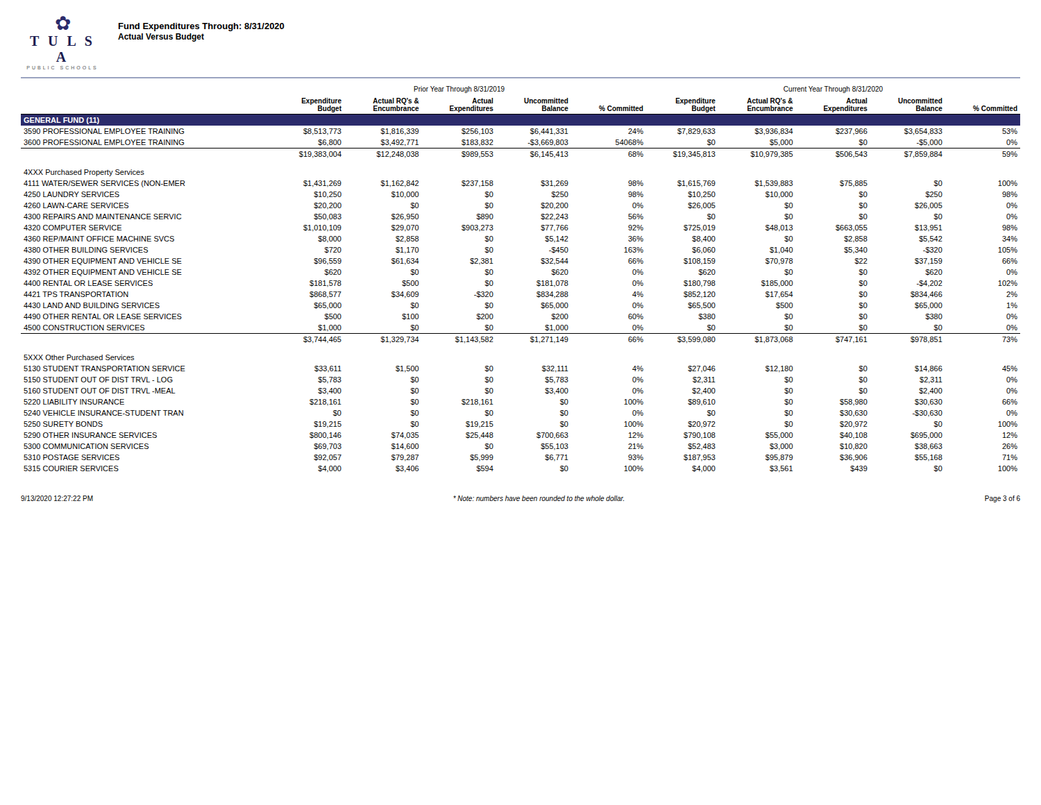✿
T U L S A
PUBLIC SCHOOLS
Fund Expenditures Through: 8/31/2020
Actual Versus Budget
| | Prior Year Through 8/31/2019 | Current Year Through 8/31/2020 |
| --- | --- | --- |
| | Expenditure Budget | Actual RQ's & Encumbrance | Actual Expenditures | Uncommitted Balance | % Committed | Expenditure Budget | Actual RQ's & Encumbrance | Actual Expenditures | Uncommitted Balance | % Committed |
| GENERAL FUND (11) |
| 3590 PROFESSIONAL EMPLOYEE TRAINING | $8,513,773 | $1,816,339 | $256,103 | $6,441,331 | 24% | $7,829,633 | $3,936,834 | $237,966 | $3,654,833 | 53% |
| 3600 PROFESSIONAL EMPLOYEE TRAINING | $6,800 | $3,492,771 | $183,832 | -$3,669,803 | 54068% | $0 | $5,000 | $0 | -$5,000 | 0% |
| | $19,383,004 | $12,248,038 | $989,553 | $6,145,413 | 68% | $19,345,813 | $10,979,385 | $506,543 | $7,859,884 | 59% |
| 4XXX Purchased Property Services |
| 4111 WATER/SEWER SERVICES (NON-EMER | $1,431,269 | $1,162,842 | $237,158 | $31,269 | 98% | $1,615,769 | $1,539,883 | $75,885 | $0 | 100% |
| 4250 LAUNDRY SERVICES | $10,250 | $10,000 | $0 | $250 | 98% | $10,250 | $10,000 | $0 | $250 | 98% |
| 4260 LAWN-CARE SERVICES | $20,200 | $0 | $0 | $20,200 | 0% | $26,005 | $0 | $0 | $26,005 | 0% |
| 4300 REPAIRS AND MAINTENANCE SERVIC | $50,083 | $26,950 | $890 | $22,243 | 56% | $0 | $0 | $0 | $0 | 0% |
| 4320 COMPUTER SERVICE | $1,010,109 | $29,070 | $903,273 | $77,766 | 92% | $725,019 | $48,013 | $663,055 | $13,951 | 98% |
| 4360 REP/MAINT OFFICE MACHINE SVCS | $8,000 | $2,858 | $0 | $5,142 | 36% | $8,400 | $0 | $2,858 | $5,542 | 34% |
| 4380 OTHER BUILDING SERVICES | $720 | $1,170 | $0 | -$450 | 163% | $6,060 | $1,040 | $5,340 | -$320 | 105% |
| 4390 OTHER EQUIPMENT AND VEHICLE SE | $96,559 | $61,634 | $2,381 | $32,544 | 66% | $108,159 | $70,978 | $22 | $37,159 | 66% |
| 4392 OTHER EQUIPMENT AND VEHICLE SE | $620 | $0 | $0 | $620 | 0% | $620 | $0 | $0 | $620 | 0% |
| 4400 RENTAL OR LEASE SERVICES | $181,578 | $500 | $0 | $181,078 | 0% | $180,798 | $185,000 | $0 | -$4,202 | 102% |
| 4421 TPS TRANSPORTATION | $868,577 | $34,609 | -$320 | $834,288 | 4% | $852,120 | $17,654 | $0 | $834,466 | 2% |
| 4430 LAND AND BUILDING SERVICES | $65,000 | $0 | $0 | $65,000 | 0% | $65,500 | $500 | $0 | $65,000 | 1% |
| 4490 OTHER RENTAL OR LEASE SERVICES | $500 | $100 | $200 | $200 | 60% | $380 | $0 | $0 | $380 | 0% |
| 4500 CONSTRUCTION SERVICES | $1,000 | $0 | $0 | $1,000 | 0% | $0 | $0 | $0 | $0 | 0% |
| | $3,744,465 | $1,329,734 | $1,143,582 | $1,271,149 | 66% | $3,599,080 | $1,873,068 | $747,161 | $978,851 | 73% |
| 5XXX Other Purchased Services |
| 5130 STUDENT TRANSPORTATION SERVICE | $33,611 | $1,500 | $0 | $32,111 | 4% | $27,046 | $12,180 | $0 | $14,866 | 45% |
| 5150 STUDENT OUT OF DIST TRVL - LOG | $5,783 | $0 | $0 | $5,783 | 0% | $2,311 | $0 | $0 | $2,311 | 0% |
| 5160 STUDENT OUT OF DIST TRVL -MEAL | $3,400 | $0 | $0 | $3,400 | 0% | $2,400 | $0 | $0 | $2,400 | 0% |
| 5220 LIABILITY INSURANCE | $218,161 | $0 | $218,161 | $0 | 100% | $89,610 | $0 | $58,980 | $30,630 | 66% |
| 5240 VEHICLE INSURANCE-STUDENT TRAN | $0 | $0 | $0 | $0 | 0% | $0 | $0 | $30,630 | -$30,630 | 0% |
| 5250 SURETY BONDS | $19,215 | $0 | $19,215 | $0 | 100% | $20,972 | $0 | $20,972 | $0 | 100% |
| 5290 OTHER INSURANCE SERVICES | $800,146 | $74,035 | $25,448 | $700,663 | 12% | $790,108 | $55,000 | $40,108 | $695,000 | 12% |
| 5300 COMMUNICATION SERVICES | $69,703 | $14,600 | $0 | $55,103 | 21% | $52,483 | $3,000 | $10,820 | $38,663 | 26% |
| 5310 POSTAGE SERVICES | $92,057 | $79,287 | $5,999 | $6,771 | 93% | $187,953 | $95,879 | $36,906 | $55,168 | 71% |
| 5315 COURIER SERVICES | $4,000 | $3,406 | $594 | $0 | 100% | $4,000 | $3,561 | $439 | $0 | 100% |
9/13/2020 12:27:22 PM
* Note: numbers have been rounded to the whole dollar.
Page 3 of 6